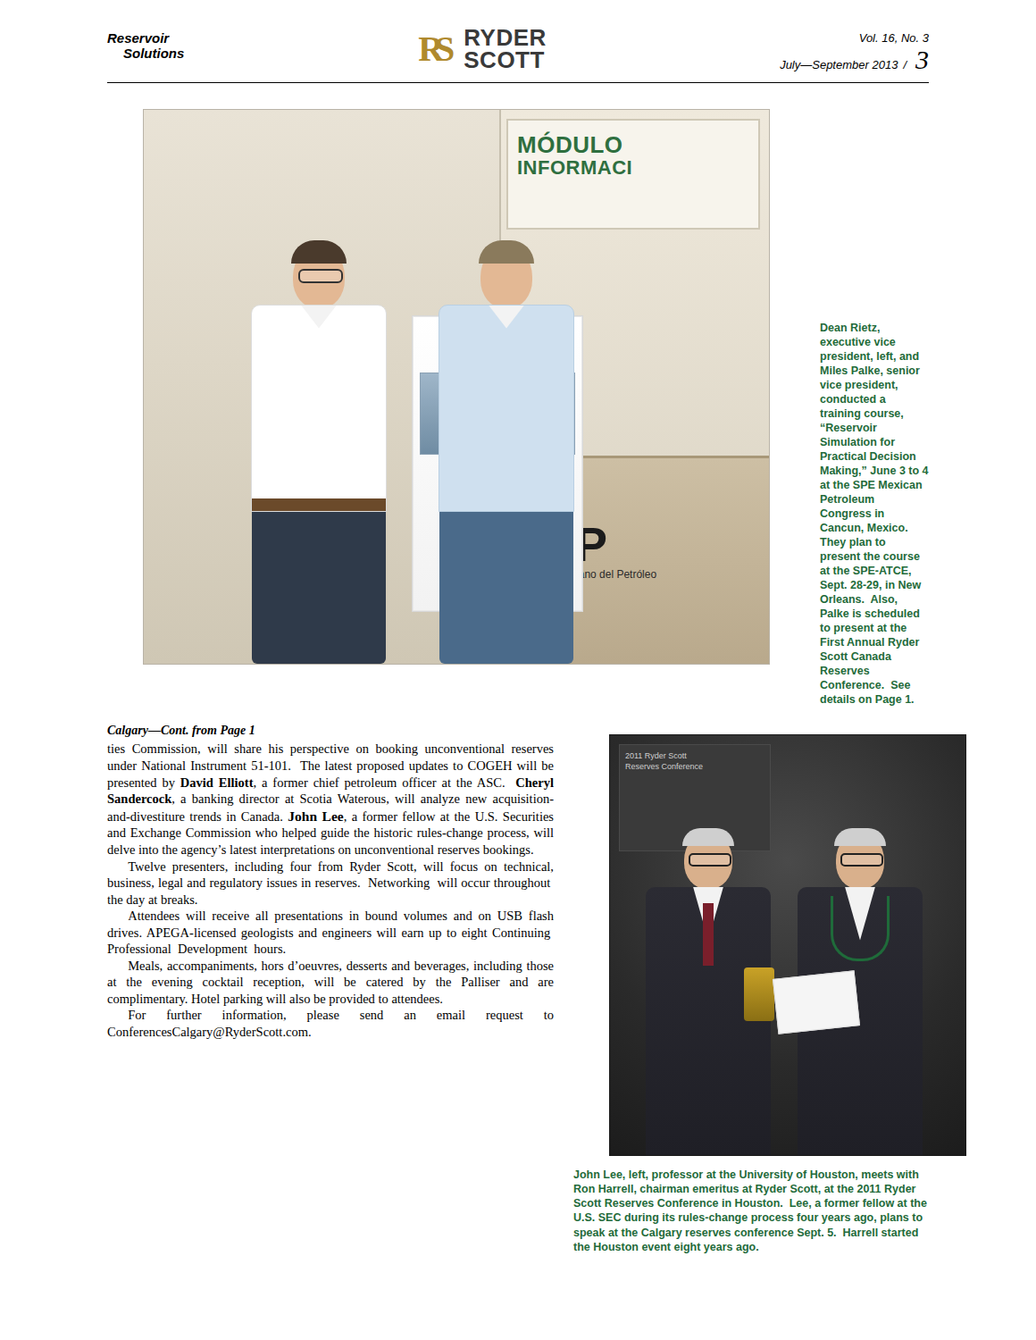Reservoir
Solutions
RS RYDER
SCOTT
Vol. 16, No. 3
July—September 2013 / 3
MÓDULOINFORMACI
GMP
Congreso Mexicano del Petróleo
GMP
Cancún–Riviera Maya
TALENTO PARA IMPULSAR
Dean Rietz, executive vice president, left, and Miles Palke, senior vice president, conducted a training course, “Reservoir Simulation for Practical Decision Making,” June 3 to 4 at the SPE Mexican Petroleum Congress in Cancun, Mexico. They plan to present the course at the SPE-ATCE, Sept. 28-29, in New Orleans. Also, Palke is scheduled to present at the First Annual Ryder Scott Canada Reserves Conference. See details on Page 1.
Calgary—Cont. from Page 1
ties Commission, will share his perspective on booking unconventional reserves under National Instrument 51-101. The latest proposed updates to COGEH will be presented by David Elliott, a former chief petroleum officer at the ASC. Cheryl Sandercock, a banking director at Scotia Waterous, will analyze new acquisition-and-divestiture trends in Canada. John Lee, a former fellow at the U.S. Securities and Exchange Commission who helped guide the historic rules-change process, will delve into the agency’s latest interpretations on unconventional reserves bookings.
Twelve presenters, including four from Ryder Scott, will focus on technical, business, legal and regulatory issues in reserves. Networking will occur throughout the day at breaks.
Attendees will receive all presentations in bound volumes and on USB flash drives. APEGA-licensed geologists and engineers will earn up to eight Continuing Professional Development hours.
Meals, accompaniments, hors d’oeuvres, desserts and beverages, including those at the evening cocktail reception, will be catered by the Palliser and are complimentary. Hotel parking will also be provided to attendees.
For further information, please send an email request to ConferencesCalgary@RyderScott.com.
2011 Ryder Scott
Reserves Conference
John Lee, left, professor at the University of Houston, meets with Ron Harrell, chairman emeritus at Ryder Scott, at the 2011 Ryder Scott Reserves Conference in Houston. Lee, a former fellow at the U.S. SEC during its rules-change process four years ago, plans to speak at the Calgary reserves conference Sept. 5. Harrell started the Houston event eight years ago.